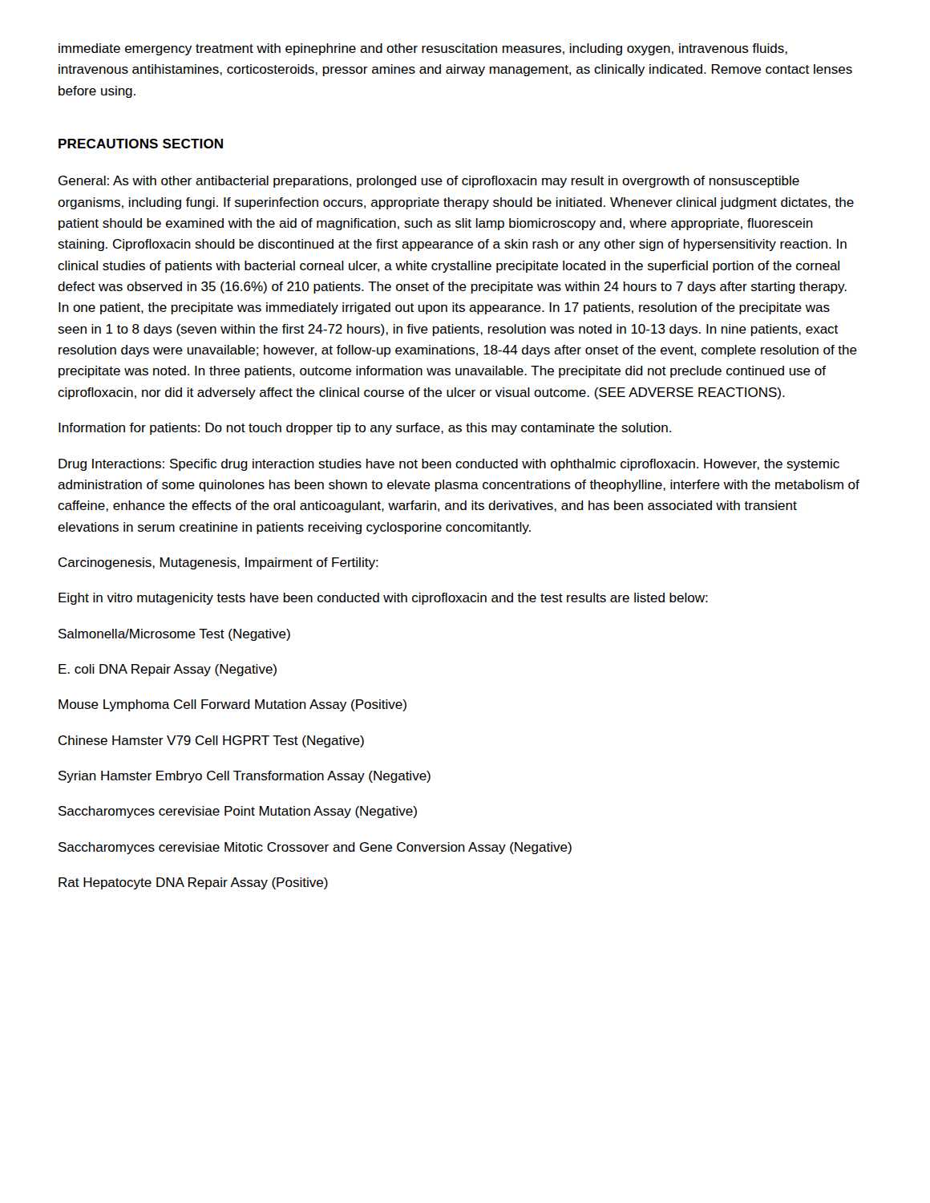immediate emergency treatment with epinephrine and other resuscitation measures, including oxygen, intravenous fluids, intravenous antihistamines, corticosteroids, pressor amines and airway management, as clinically indicated. Remove contact lenses before using.
PRECAUTIONS SECTION
General: As with other antibacterial preparations, prolonged use of ciprofloxacin may result in overgrowth of nonsusceptible organisms, including fungi. If superinfection occurs, appropriate therapy should be initiated. Whenever clinical judgment dictates, the patient should be examined with the aid of magnification, such as slit lamp biomicroscopy and, where appropriate, fluorescein staining. Ciprofloxacin should be discontinued at the first appearance of a skin rash or any other sign of hypersensitivity reaction. In clinical studies of patients with bacterial corneal ulcer, a white crystalline precipitate located in the superficial portion of the corneal defect was observed in 35 (16.6%) of 210 patients. The onset of the precipitate was within 24 hours to 7 days after starting therapy. In one patient, the precipitate was immediately irrigated out upon its appearance. In 17 patients, resolution of the precipitate was seen in 1 to 8 days (seven within the first 24-72 hours), in five patients, resolution was noted in 10-13 days. In nine patients, exact resolution days were unavailable; however, at follow-up examinations, 18-44 days after onset of the event, complete resolution of the precipitate was noted. In three patients, outcome information was unavailable. The precipitate did not preclude continued use of ciprofloxacin, nor did it adversely affect the clinical course of the ulcer or visual outcome. (SEE ADVERSE REACTIONS).
Information for patients: Do not touch dropper tip to any surface, as this may contaminate the solution.
Drug Interactions: Specific drug interaction studies have not been conducted with ophthalmic ciprofloxacin. However, the systemic administration of some quinolones has been shown to elevate plasma concentrations of theophylline, interfere with the metabolism of caffeine, enhance the effects of the oral anticoagulant, warfarin, and its derivatives, and has been associated with transient elevations in serum creatinine in patients receiving cyclosporine concomitantly.
Carcinogenesis, Mutagenesis, Impairment of Fertility:
Eight in vitro mutagenicity tests have been conducted with ciprofloxacin and the test results are listed below:
Salmonella/Microsome Test (Negative)
E. coli DNA Repair Assay (Negative)
Mouse Lymphoma Cell Forward Mutation Assay (Positive)
Chinese Hamster V79 Cell HGPRT Test (Negative)
Syrian Hamster Embryo Cell Transformation Assay (Negative)
Saccharomyces cerevisiae Point Mutation Assay (Negative)
Saccharomyces cerevisiae Mitotic Crossover and Gene Conversion Assay (Negative)
Rat Hepatocyte DNA Repair Assay (Positive)